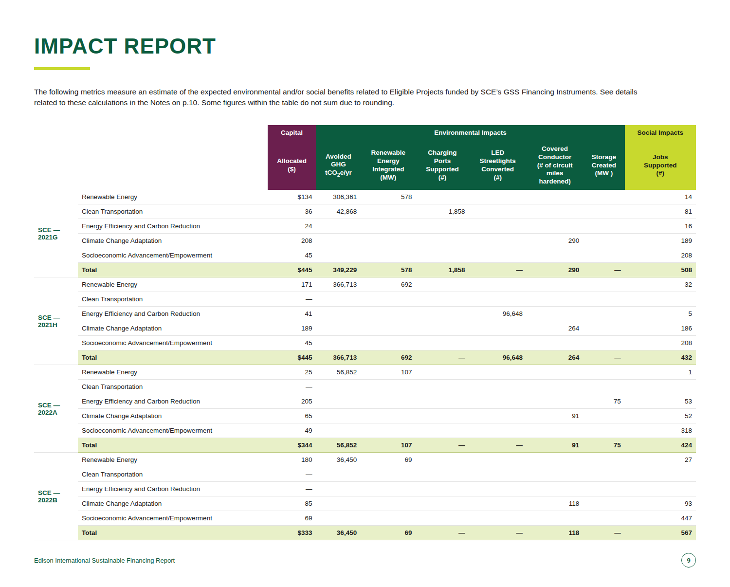Impact Report
The following metrics measure an estimate of the expected environmental and/or social benefits related to Eligible Projects funded by SCE’s GSS Financing Instruments. See details related to these calculations in the Notes on p.10. Some figures within the table do not sum due to rounding.
| | Capital | Environmental Impacts | Social Impacts |
| --- | --- | --- | --- |
| | Allocated ($) | Avoided GHG tCO 2 e/yr | Renewable Energy Integrated (MW) | Charging Ports Supported (#) | LED Streetlights Converted (#) | Covered Conductor (# of circuit miles hardened) | Storage Created (MW ) | Jobs Supported (#) |
| SCE — 2021G | Renewable Energy | $134 | 306,361 | 578 | | | | | 14 |
| Clean Transportation | 36 | 42,868 | | 1,858 | | | | 81 |
| Energy Efficiency and Carbon Reduction | 24 | | | | | | | 16 |
| Climate Change Adaptation | 208 | | | | | 290 | | 189 |
| Socioeconomic Advancement/Empowerment | 45 | | | | | | | 208 |
| Total | $445 | 349,229 | 578 | 1,858 | — | 290 | — | 508 |
| SCE — 2021H | Renewable Energy | 171 | 366,713 | 692 | | | | | 32 |
| Clean Transportation | — | | | | | | | |
| Energy Efficiency and Carbon Reduction | 41 | | | | 96,648 | | | 5 |
| Climate Change Adaptation | 189 | | | | | 264 | | 186 |
| Socioeconomic Advancement/Empowerment | 45 | | | | | | | 208 |
| Total | $445 | 366,713 | 692 | — | 96,648 | 264 | — | 432 |
| SCE — 2022A | Renewable Energy | 25 | 56,852 | 107 | | | | | 1 |
| Clean Transportation | — | | | | | | | |
| Energy Efficiency and Carbon Reduction | 205 | | | | | | 75 | 53 |
| Climate Change Adaptation | 65 | | | | | 91 | | 52 |
| Socioeconomic Advancement/Empowerment | 49 | | | | | | | 318 |
| Total | $344 | 56,852 | 107 | — | — | 91 | 75 | 424 |
| SCE — 2022B | Renewable Energy | 180 | 36,450 | 69 | | | | | 27 |
| Clean Transportation | — | | | | | | | |
| Energy Efficiency and Carbon Reduction | — | | | | | | | |
| Climate Change Adaptation | 85 | | | | | 118 | | 93 |
| Socioeconomic Advancement/Empowerment | 69 | | | | | | | 447 |
| Total | $333 | 36,450 | 69 | — | — | 118 | — | 567 |
Edison International Sustainable Financing Report 9